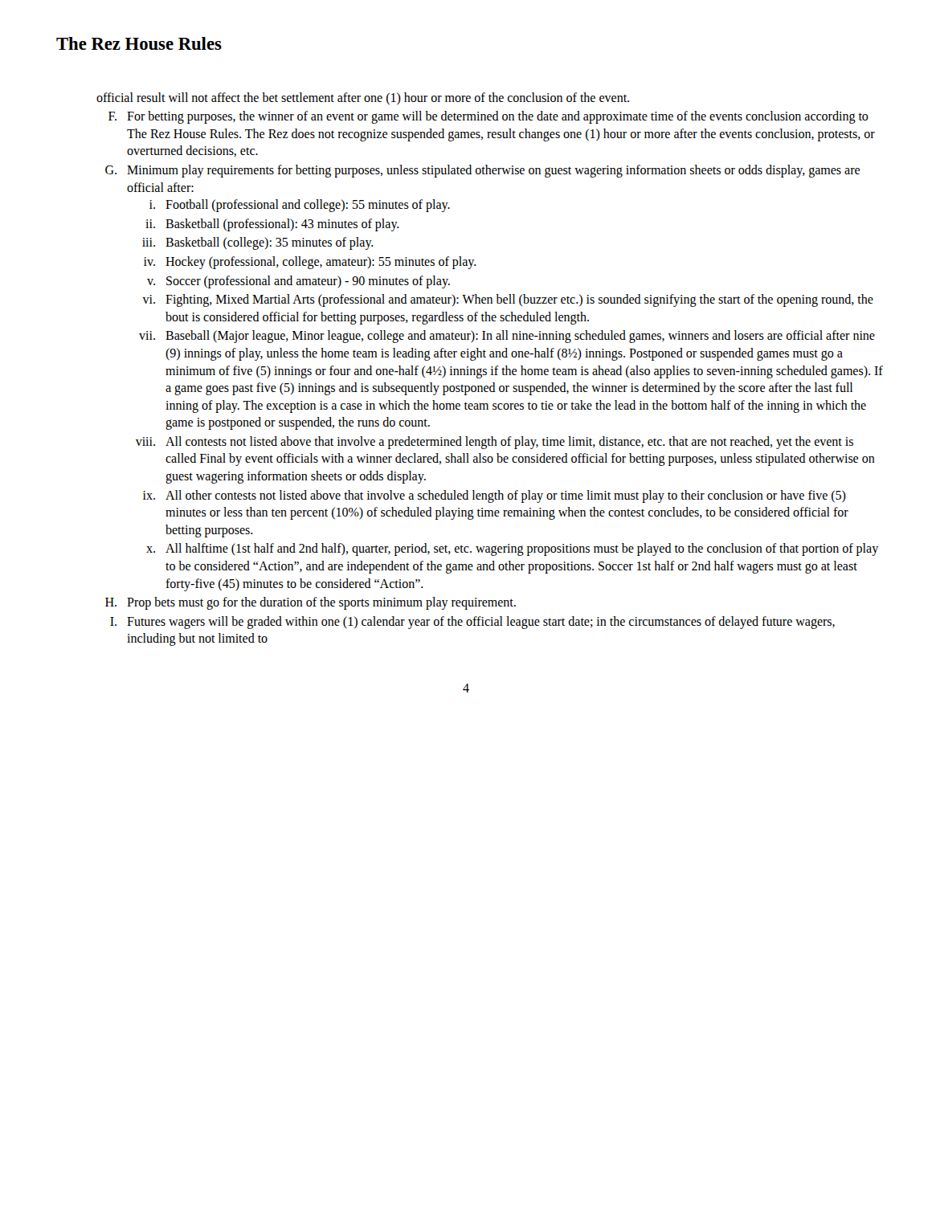The Rez House Rules
official result will not affect the bet settlement after one (1) hour or more of the conclusion of the event.
For betting purposes, the winner of an event or game will be determined on the date and approximate time of the events conclusion according to The Rez House Rules. The Rez does not recognize suspended games, result changes one (1) hour or more after the events conclusion, protests, or overturned decisions, etc.
Minimum play requirements for betting purposes, unless stipulated otherwise on guest wagering information sheets or odds display, games are official after:
Football (professional and college): 55 minutes of play.
Basketball (professional): 43 minutes of play.
Basketball (college): 35 minutes of play.
Hockey (professional, college, amateur): 55 minutes of play.
Soccer (professional and amateur) - 90 minutes of play.
Fighting, Mixed Martial Arts (professional and amateur): When bell (buzzer etc.) is sounded signifying the start of the opening round, the bout is considered official for betting purposes, regardless of the scheduled length.
Baseball (Major league, Minor league, college and amateur): In all nine-inning scheduled games, winners and losers are official after nine (9) innings of play, unless the home team is leading after eight and one-half (8½) innings. Postponed or suspended games must go a minimum of five (5) innings or four and one-half (4½) innings if the home team is ahead (also applies to seven-inning scheduled games). If a game goes past five (5) innings and is subsequently postponed or suspended, the winner is determined by the score after the last full inning of play. The exception is a case in which the home team scores to tie or take the lead in the bottom half of the inning in which the game is postponed or suspended, the runs do count.
All contests not listed above that involve a predetermined length of play, time limit, distance, etc. that are not reached, yet the event is called Final by event officials with a winner declared, shall also be considered official for betting purposes, unless stipulated otherwise on guest wagering information sheets or odds display.
All other contests not listed above that involve a scheduled length of play or time limit must play to their conclusion or have five (5) minutes or less than ten percent (10%) of scheduled playing time remaining when the contest concludes, to be considered official for betting purposes.
All halftime (1st half and 2nd half), quarter, period, set, etc. wagering propositions must be played to the conclusion of that portion of play to be considered “Action”, and are independent of the game and other propositions. Soccer 1st half or 2nd half wagers must go at least forty-five (45) minutes to be considered “Action”.
Prop bets must go for the duration of the sports minimum play requirement.
Futures wagers will be graded within one (1) calendar year of the official league start date; in the circumstances of delayed future wagers, including but not limited to
4